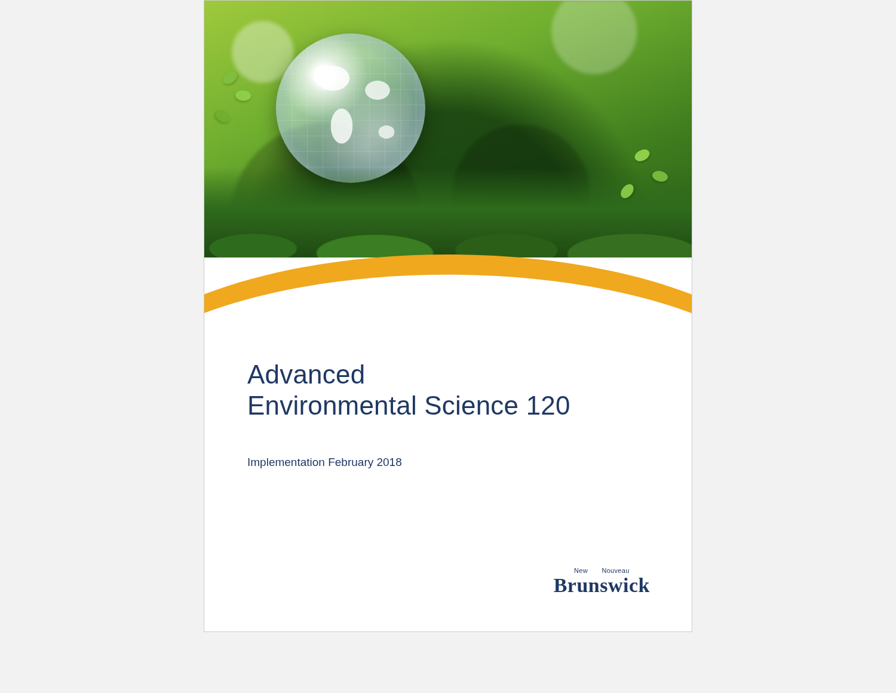Advanced
Environmental Science 120
Implementation February 2018
New Nouveau
Brunswick